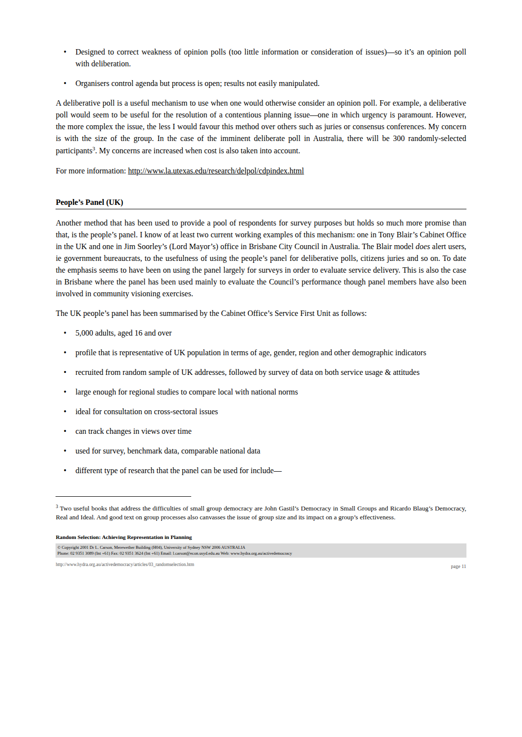Designed to correct weakness of opinion polls (too little information or consideration of issues)—so it’s an opinion poll with deliberation.
Organisers control agenda but process is open; results not easily manipulated.
A deliberative poll is a useful mechanism to use when one would otherwise consider an opinion poll. For example, a deliberative poll would seem to be useful for the resolution of a contentious planning issue—one in which urgency is paramount. However, the more complex the issue, the less I would favour this method over others such as juries or consensus conferences. My concern is with the size of the group. In the case of the imminent deliberate poll in Australia, there will be 300 randomly-selected participants3. My concerns are increased when cost is also taken into account.
For more information: http://www.la.utexas.edu/research/delpol/cdpindex.html
People’s Panel (UK)
Another method that has been used to provide a pool of respondents for survey purposes but holds so much more promise than that, is the people’s panel. I know of at least two current working examples of this mechanism: one in Tony Blair’s Cabinet Office in the UK and one in Jim Soorley’s (Lord Mayor’s) office in Brisbane City Council in Australia. The Blair model does alert users, ie government bureaucrats, to the usefulness of using the people’s panel for deliberative polls, citizens juries and so on. To date the emphasis seems to have been on using the panel largely for surveys in order to evaluate service delivery. This is also the case in Brisbane where the panel has been used mainly to evaluate the Council’s performance though panel members have also been involved in community visioning exercises.
The UK people’s panel has been summarised by the Cabinet Office’s Service First Unit as follows:
5,000 adults, aged 16 and over
profile that is representative of UK population in terms of age, gender, region and other demographic indicators
recruited from random sample of UK addresses, followed by survey of data on both service usage & attitudes
large enough for regional studies to compare local with national norms
ideal for consultation on cross-sectoral issues
can track changes in views over time
used for survey, benchmark data, comparable national data
different type of research that the panel can be used for include—
3 Two useful books that address the difficulties of small group democracy are John Gastil’s Democracy in Small Groups and Ricardo Blaug’s Democracy, Real and Ideal. And good text on group processes also canvasses the issue of group size and its impact on a group’s effectiveness.
Random Selection: Achieving Representation in Planning
© Copyright 2001 Dr L. Carson, Merewether Building (H04), University of Sydney NSW 2006 AUSTRALIA
Phone: 02 9351 3089 (Int +61) Fax: 02 9351 3624 (Int +61) Email: l.carson@econ.usyd.edu.au Web: www.hydra.org.au/activedemocracy
http://www.hydra.org.au/activedemocracy/articles/03_randomselection.htm
page 11